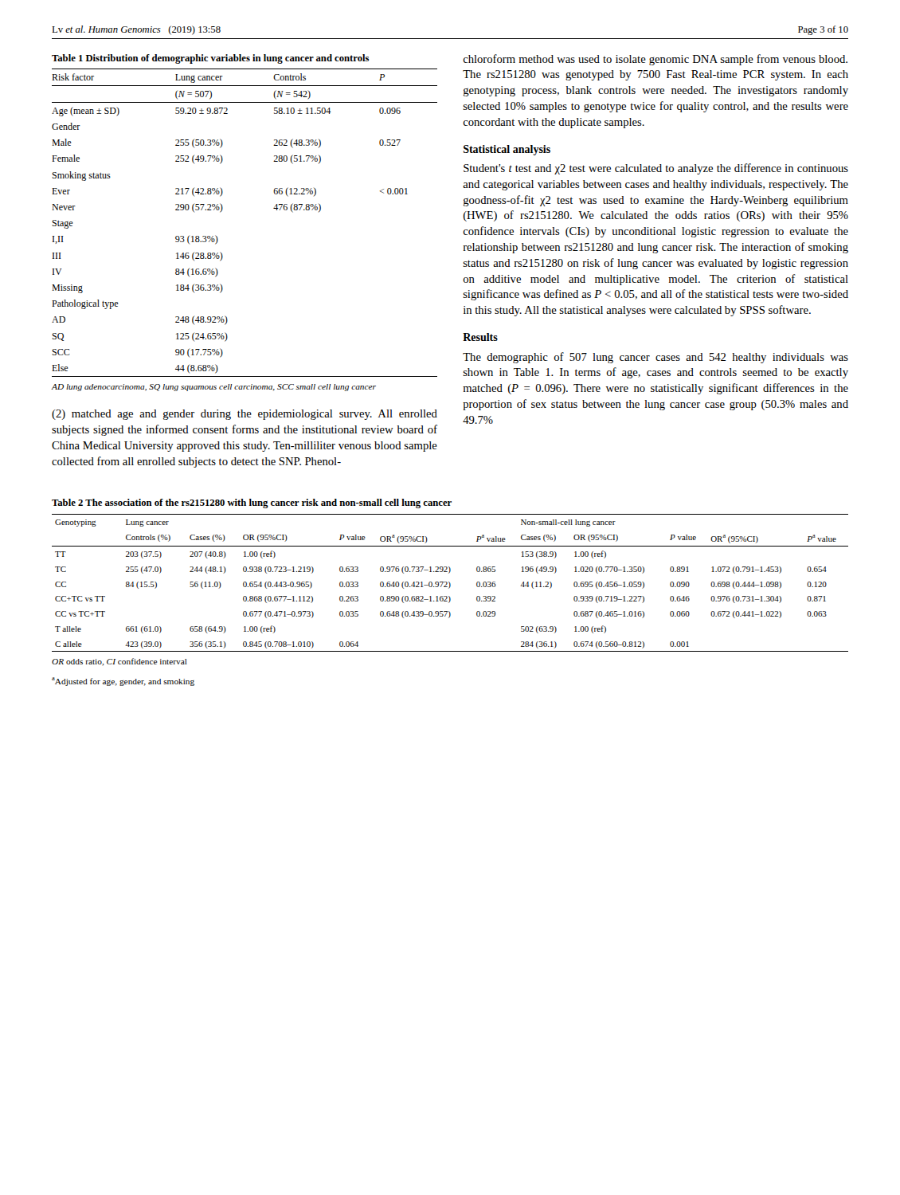Lv et al. Human Genomics (2019) 13:58 Page 3 of 10
Table 1 Distribution of demographic variables in lung cancer and controls
| Risk factor | Lung cancer | Controls | P |
| --- | --- | --- | --- |
| | ( N = 507) | ( N = 542) | |
| Age (mean ± SD) | 59.20 ± 9.872 | 58.10 ± 11.504 | 0.096 |
| Gender | | | |
| Male | 255 (50.3%) | 262 (48.3%) | 0.527 |
| Female | 252 (49.7%) | 280 (51.7%) | |
| Smoking status | | | |
| Ever | 217 (42.8%) | 66 (12.2%) | < 0.001 |
| Never | 290 (57.2%) | 476 (87.8%) | |
| Stage | | | |
| I,II | 93 (18.3%) | | |
| III | 146 (28.8%) | | |
| IV | 84 (16.6%) | | |
| Missing | 184 (36.3%) | | |
| Pathological type | | | |
| AD | 248 (48.92%) | | |
| SQ | 125 (24.65%) | | |
| SCC | 90 (17.75%) | | |
| Else | 44 (8.68%) | | |
AD lung adenocarcinoma, SQ lung squamous cell carcinoma, SCC small cell lung cancer
(2) matched age and gender during the epidemiological survey. All enrolled subjects signed the informed consent forms and the institutional review board of China Medical University approved this study. Ten-milliliter venous blood sample collected from all enrolled subjects to detect the SNP. Phenol-
chloroform method was used to isolate genomic DNA sample from venous blood. The rs2151280 was genotyped by 7500 Fast Real-time PCR system. In each genotyping process, blank controls were needed. The investigators randomly selected 10% samples to genotype twice for quality control, and the results were concordant with the duplicate samples.
Statistical analysis
Student's t test and χ2 test were calculated to analyze the difference in continuous and categorical variables between cases and healthy individuals, respectively. The goodness-of-fit χ2 test was used to examine the Hardy-Weinberg equilibrium (HWE) of rs2151280. We calculated the odds ratios (ORs) with their 95% confidence intervals (CIs) by unconditional logistic regression to evaluate the relationship between rs2151280 and lung cancer risk. The interaction of smoking status and rs2151280 on risk of lung cancer was evaluated by logistic regression on additive model and multiplicative model. The criterion of statistical significance was defined as P < 0.05, and all of the statistical tests were two-sided in this study. All the statistical analyses were calculated by SPSS software.
Results
The demographic of 507 lung cancer cases and 542 healthy individuals was shown in Table 1. In terms of age, cases and controls seemed to be exactly matched (P = 0.096). There were no statistically significant differences in the proportion of sex status between the lung cancer case group (50.3% males and 49.7%
Table 2 The association of the rs2151280 with lung cancer risk and non-small cell lung cancer
| Genotyping | Lung cancer | Non-small-cell lung cancer |
| --- | --- | --- |
| | Controls (%) | Cases (%) | OR (95%CI) | P value | OR a (95%CI) | P a value | Cases (%) | OR (95%CI) | P value | OR a (95%CI) | P a value |
| TT | 203 (37.5) | 207 (40.8) | 1.00 (ref) | | | | 153 (38.9) | 1.00 (ref) | | | |
| TC | 255 (47.0) | 244 (48.1) | 0.938 (0.723–1.219) | 0.633 | 0.976 (0.737–1.292) | 0.865 | 196 (49.9) | 1.020 (0.770–1.350) | 0.891 | 1.072 (0.791–1.453) | 0.654 |
| CC | 84 (15.5) | 56 (11.0) | 0.654 (0.443-0.965) | 0.033 | 0.640 (0.421–0.972) | 0.036 | 44 (11.2) | 0.695 (0.456–1.059) | 0.090 | 0.698 (0.444–1.098) | 0.120 |
| CC+TC vs TT | | | 0.868 (0.677–1.112) | 0.263 | 0.890 (0.682–1.162) | 0.392 | | 0.939 (0.719–1.227) | 0.646 | 0.976 (0.731–1.304) | 0.871 |
| CC vs TC+TT | | | 0.677 (0.471–0.973) | 0.035 | 0.648 (0.439–0.957) | 0.029 | | 0.687 (0.465–1.016) | 0.060 | 0.672 (0.441–1.022) | 0.063 |
| T allele | 661 (61.0) | 658 (64.9) | 1.00 (ref) | | | | 502 (63.9) | 1.00 (ref) | | | |
| C allele | 423 (39.0) | 356 (35.1) | 0.845 (0.708–1.010) | 0.064 | | | 284 (36.1) | 0.674 (0.560–0.812) | 0.001 | | |
OR odds ratio, CI confidence interval
a Adjusted for age, gender, and smoking